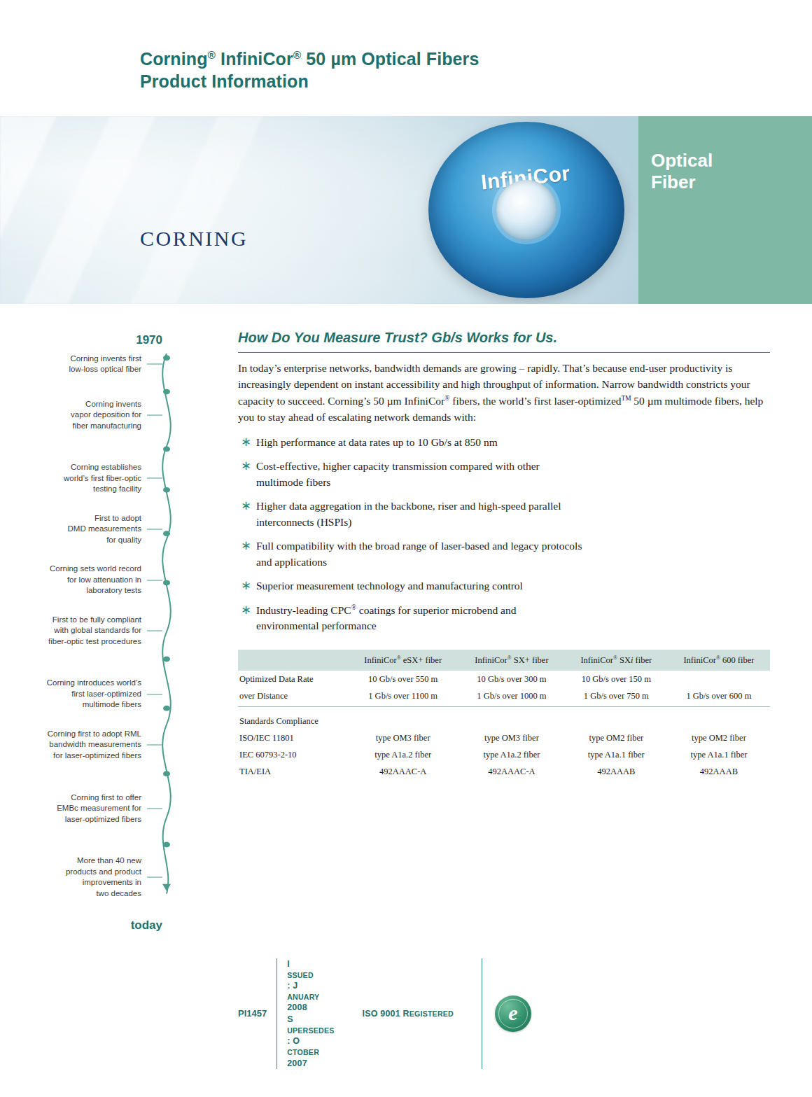Corning® InfiniCor® 50 µm Optical Fibers Product Information
InfiniCorfiber
CORNING
Optical
Fiber
1970
Corning invents first
low-loss optical fiber
Corning invents
vapor deposition for
fiber manufacturing
Corning establishes
world’s first fiber-optic
testing facility
First to adopt
DMD measurements
for quality
Corning sets world record
for low attenuation in
laboratory tests
First to be fully compliant
with global standards for
fiber-optic test procedures
Corning introduces world’s
first laser-optimized
multimode fibers
Corning first to adopt RML
bandwidth measurements
for laser-optimized fibers
Corning first to offer
EMBc measurement for
laser-optimized fibers
More than 40 new
products and product
improvements in
two decades
today
How Do You Measure Trust? Gb/s Works for Us.
In today’s enterprise networks, bandwidth demands are growing – rapidly. That’s because end-user productivity is increasingly dependent on instant accessibility and high throughput of information. Narrow bandwidth constricts your capacity to succeed. Corning’s 50 µm InfiniCor® fibers, the world’s first laser-optimizedTM 50 µm multimode fibers, help you to stay ahead of escalating network demands with:
High performance at data rates up to 10 Gb/s at 850 nm
Cost-effective, higher capacity transmission compared with other
multimode fibers
Higher data aggregation in the backbone, riser and high-speed parallel
interconnects (HSPIs)
Full compatibility with the broad range of laser-based and legacy protocols
and applications
Superior measurement technology and manufacturing control
Industry-leading CPC® coatings for superior microbend and
environmental performance
| | InfiniCor ® eSX+ fiber | InfiniCor ® SX+ fiber | InfiniCor ® SX i fiber | InfiniCor ® 600 fiber |
| --- | --- | --- | --- | --- |
| Optimized Data Rate | 10 Gb/s over 550 m | 10 Gb/s over 300 m | 10 Gb/s over 150 m | |
| over Distance | 1 Gb/s over 1100 m | 1 Gb/s over 1000 m | 1 Gb/s over 750 m | 1 Gb/s over 600 m |
| Standards Compliance | | | | |
| ISO/IEC 11801 | type OM3 fiber | type OM3 fiber | type OM2 fiber | type OM2 fiber |
| IEC 60793-2-10 | type A1a.2 fiber | type A1a.2 fiber | type A1a.1 fiber | type A1a.1 fiber |
| TIA/EIA | 492AAAC-A | 492AAAC-A | 492AAAB | 492AAAB |
PI1457
ISSUED: JANUARY 2008 SUPERSEDES: OCTOBER 2007
ISO 9001 REGISTERED